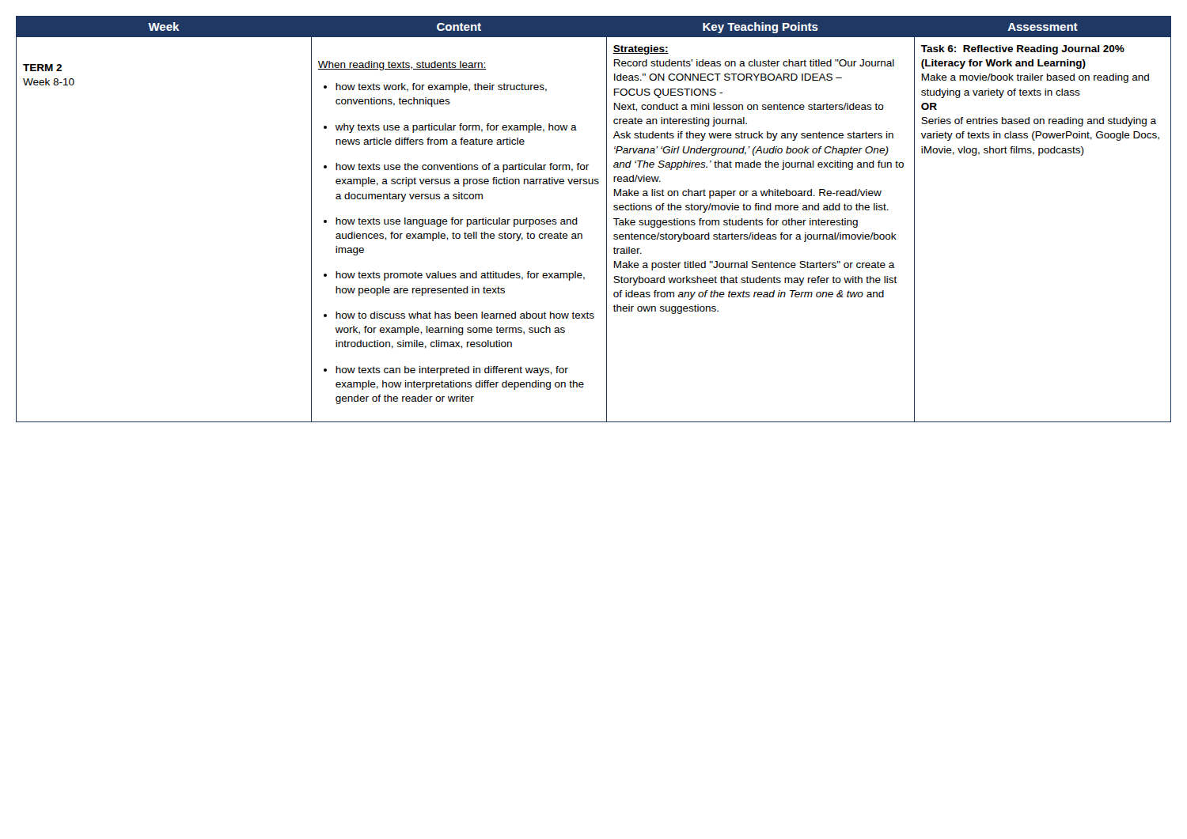| Week | Content | Key Teaching Points | Assessment |
| --- | --- | --- | --- |
| TERM 2 Week 8-10 | When reading texts, students learn: how texts work, for example, their structures, conventions, techniques why texts use a particular form, for example, how a news article differs from a feature article how texts use the conventions of a particular form, for example, a script versus a prose fiction narrative versus a documentary versus a sitcom how texts use language for particular purposes and audiences, for example, to tell the story, to create an image how texts promote values and attitudes, for example, how people are represented in texts how to discuss what has been learned about how texts work, for example, learning some terms, such as introduction, simile, climax, resolution how texts can be interpreted in different ways, for example, how interpretations differ depending on the gender of the reader or writer | Strategies: Record students' ideas on a cluster chart titled "Our Journal Ideas." ON CONNECT STORYBOARD IDEAS – FOCUS QUESTIONS - Next, conduct a mini lesson on sentence starters/ideas to create an interesting journal. Ask students if they were struck by any sentence starters in ‘Parvana’ ‘Girl Underground,’ (Audio book of Chapter One) and ‘The Sapphires.’ that made the journal exciting and fun to read/view. Make a list on chart paper or a whiteboard. Re-read/view sections of the story/movie to find more and add to the list. Take suggestions from students for other interesting sentence/storyboard starters/ideas for a journal/imovie/book trailer. Make a poster titled "Journal Sentence Starters" or create a Storyboard worksheet that students may refer to with the list of ideas from any of the texts read in Term one & two and their own suggestions. | Task 6: Reflective Reading Journal 20% (Literacy for Work and Learning) Make a movie/book trailer based on reading and studying a variety of texts in class OR Series of entries based on reading and studying a variety of texts in class (PowerPoint, Google Docs, iMovie, vlog, short films, podcasts) |